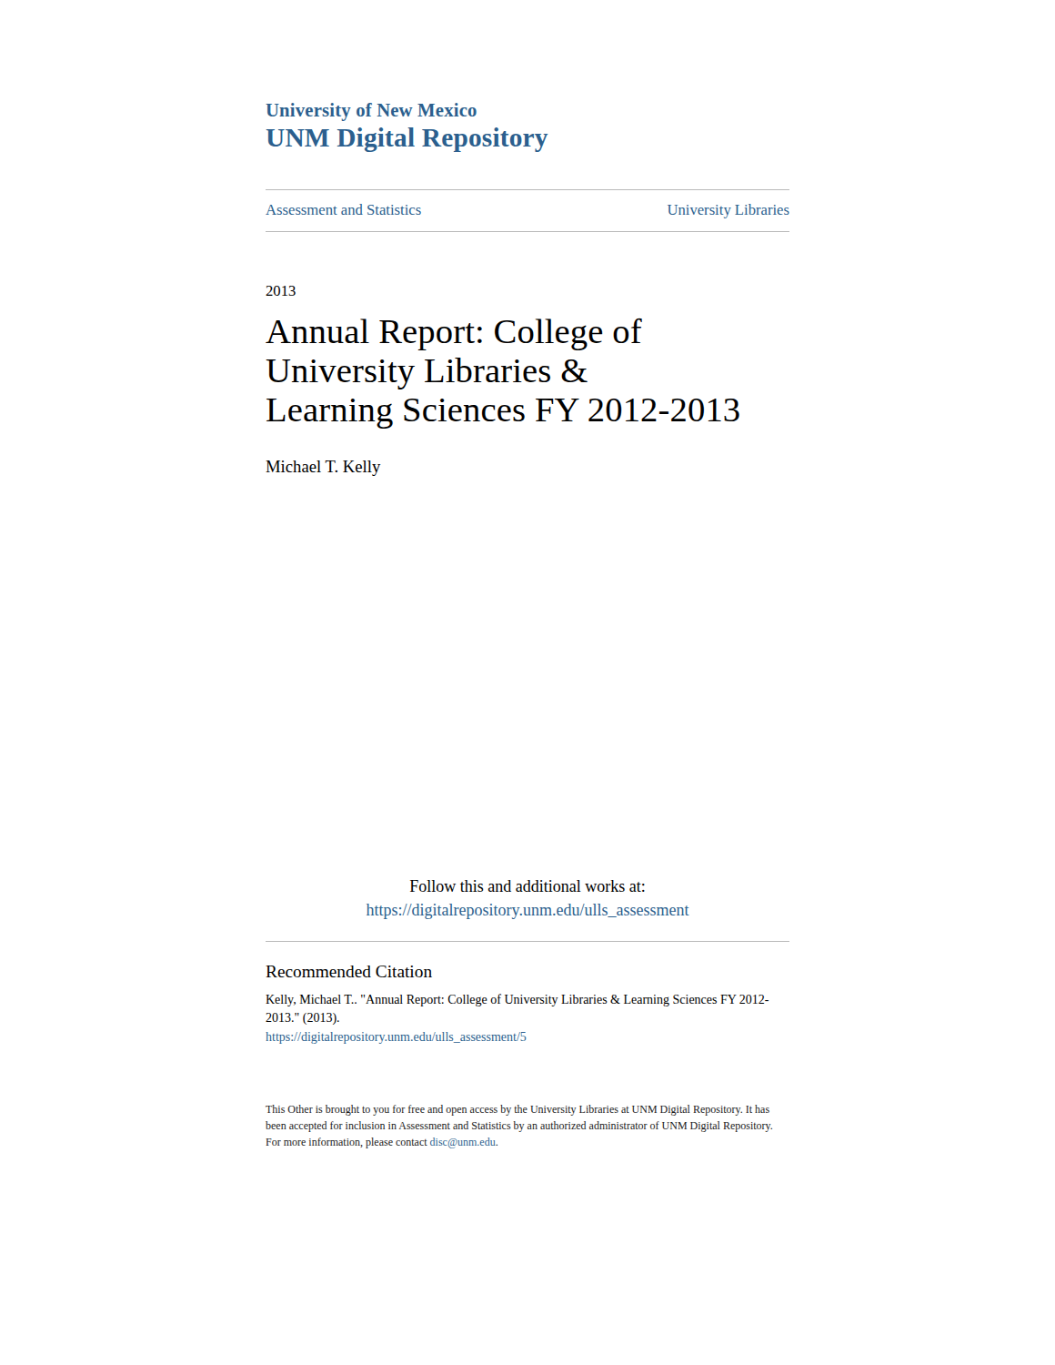University of New Mexico
UNM Digital Repository
Assessment and Statistics
University Libraries
2013
Annual Report: College of University Libraries &
Learning Sciences FY 2012-2013
Michael T. Kelly
Follow this and additional works at: https://digitalrepository.unm.edu/ulls_assessment
Recommended Citation
Kelly, Michael T.. "Annual Report: College of University Libraries & Learning Sciences FY 2012-2013." (2013).
https://digitalrepository.unm.edu/ulls_assessment/5
This Other is brought to you for free and open access by the University Libraries at UNM Digital Repository. It has been accepted for inclusion in Assessment and Statistics by an authorized administrator of UNM Digital Repository. For more information, please contact disc@unm.edu.